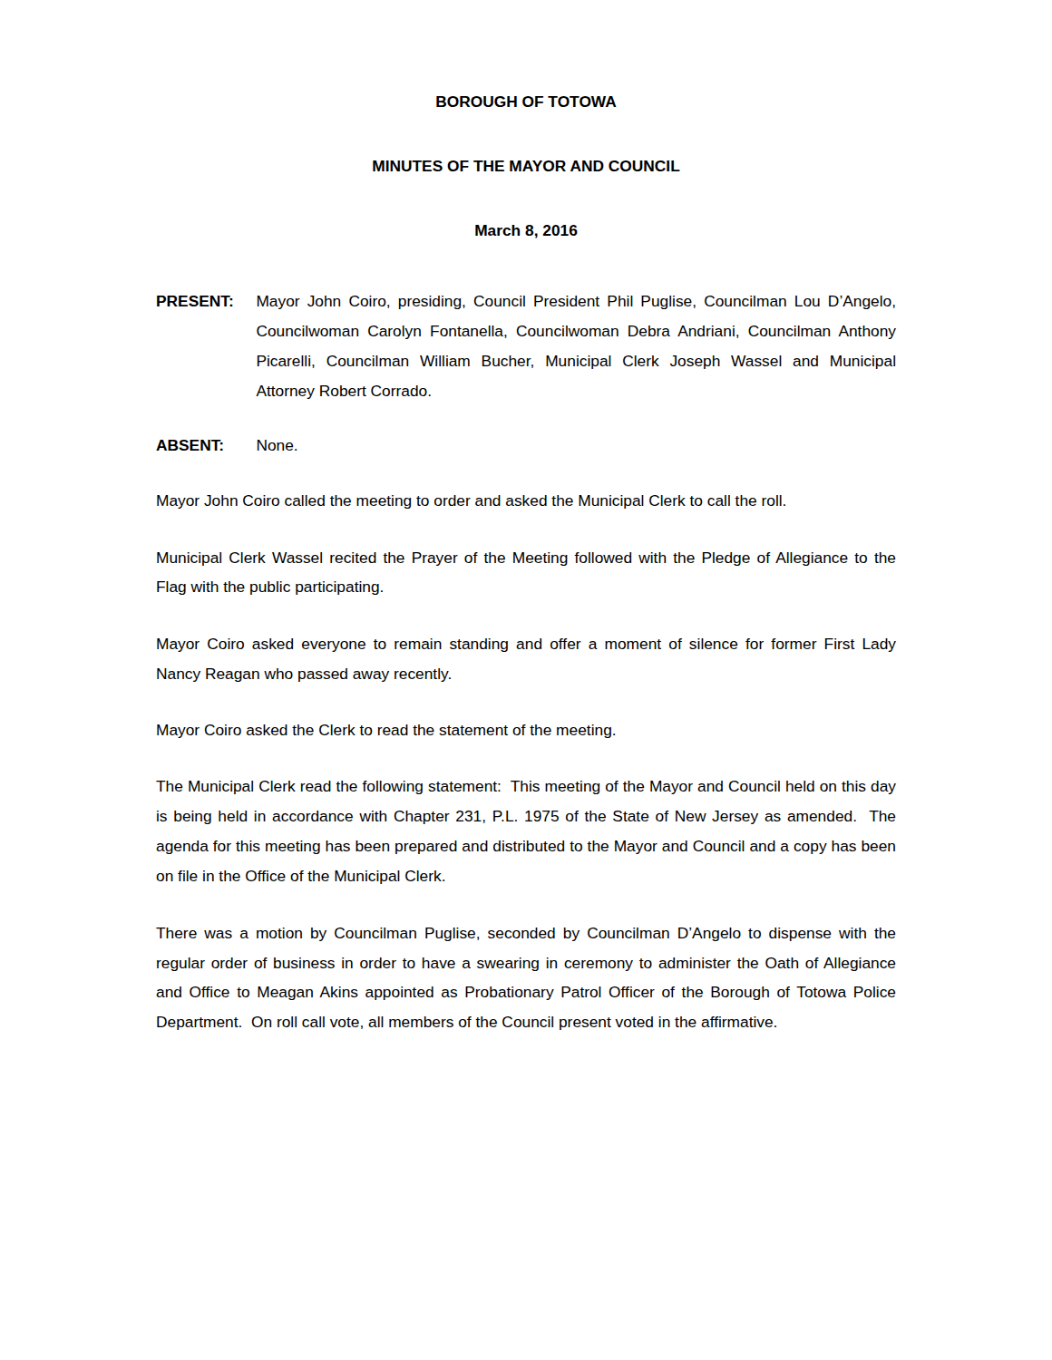BOROUGH OF TOTOWA
MINUTES OF THE MAYOR AND COUNCIL
March 8, 2016
PRESENT:
Mayor John Coiro, presiding, Council President Phil Puglise, Councilman Lou D’Angelo, Councilwoman Carolyn Fontanella, Councilwoman Debra Andriani, Councilman Anthony Picarelli, Councilman William Bucher, Municipal Clerk Joseph Wassel and Municipal Attorney Robert Corrado.
ABSENT:
None.
Mayor John Coiro called the meeting to order and asked the Municipal Clerk to call the roll.
Municipal Clerk Wassel recited the Prayer of the Meeting followed with the Pledge of Allegiance to the Flag with the public participating.
Mayor Coiro asked everyone to remain standing and offer a moment of silence for former First Lady Nancy Reagan who passed away recently.
Mayor Coiro asked the Clerk to read the statement of the meeting.
The Municipal Clerk read the following statement: This meeting of the Mayor and Council held on this day is being held in accordance with Chapter 231, P.L. 1975 of the State of New Jersey as amended. The agenda for this meeting has been prepared and distributed to the Mayor and Council and a copy has been on file in the Office of the Municipal Clerk.
There was a motion by Councilman Puglise, seconded by Councilman D’Angelo to dispense with the regular order of business in order to have a swearing in ceremony to administer the Oath of Allegiance and Office to Meagan Akins appointed as Probationary Patrol Officer of the Borough of Totowa Police Department. On roll call vote, all members of the Council present voted in the affirmative.